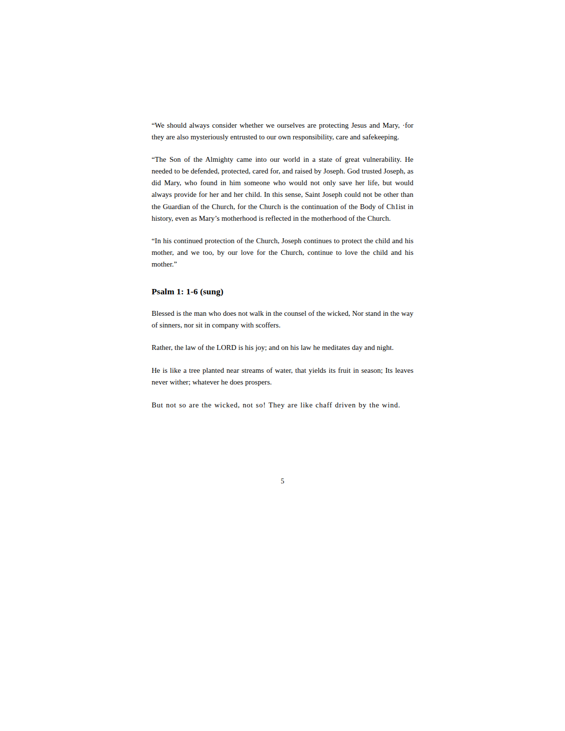“We should always consider whether we ourselves are protecting Jesus and Mary, ·for they are also mysteriously entrusted to our own responsibility, care and safekeeping.
“The Son of the Almighty came into our world in a state of great vulnerability. He needed to be defended, protected, cared for, and raised by Joseph. God trusted Joseph, as did Mary, who found in him someone who would not only save her life, but would always provide for her and her child. In this sense, Saint Joseph could not be other than the Guardian of the Church, for the Church is the continuation of the Body of Ch1ist in history, even as Mary’s motherhood is reflected in the motherhood of the Church.
“In his continued protection of the Church, Joseph continues to protect the child and his mother, and we too, by our love for the Church, continue to love the child and his mother.”
Psalm 1: 1-6 (sung)
Blessed is the man who does not walk in the counsel of the wicked, Nor stand in the way of sinners, nor sit in company with scoffers.
Rather, the law of the LORD is his joy; and on his law he meditates day and night.
He is like a tree planted near streams of water, that yields its fruit in season; Its leaves never wither; whatever he does prospers.
But not so are the wicked, not so! They are like chaff driven by the wind.
5